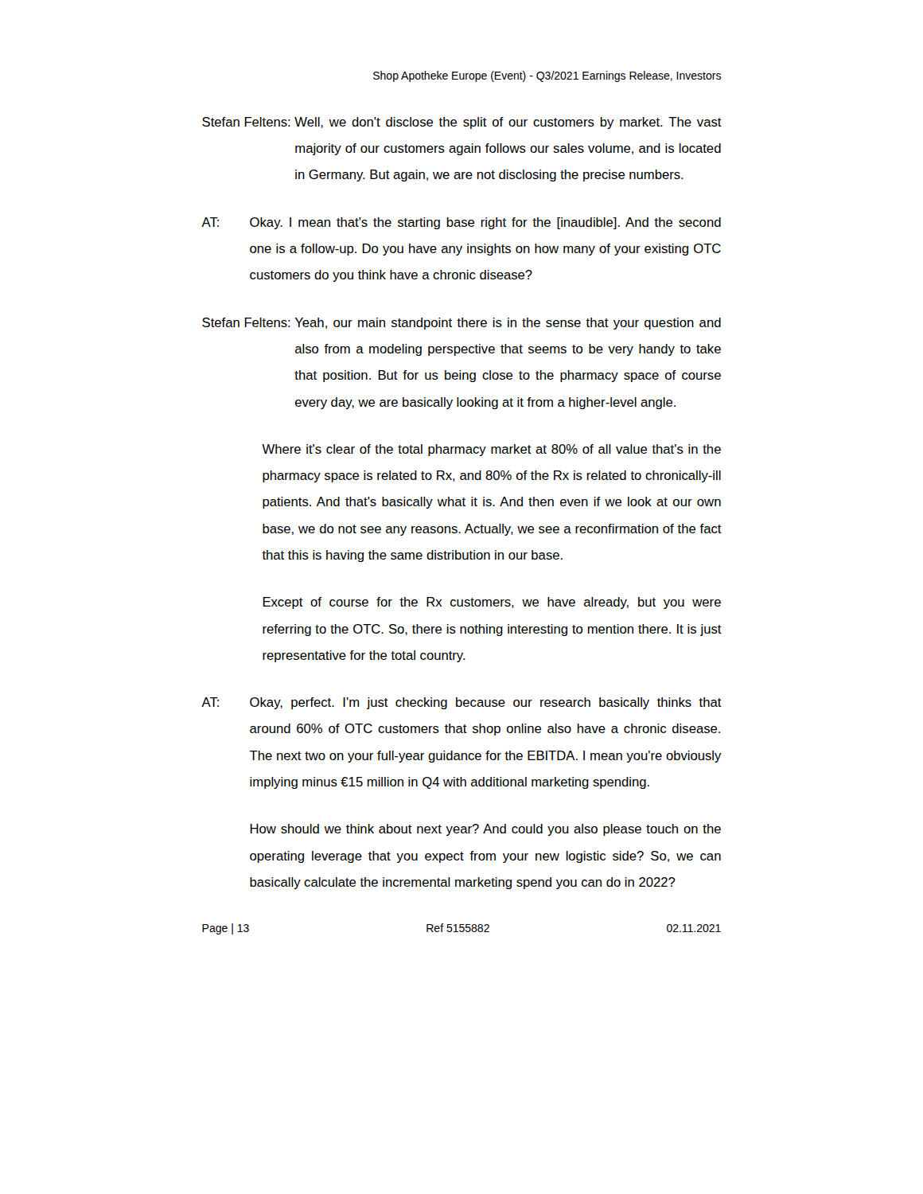Shop Apotheke Europe (Event) - Q3/2021 Earnings Release, Investors
Stefan Feltens:
Well, we don't disclose the split of our customers by market. The vast majority of our customers again follows our sales volume, and is located in Germany. But again, we are not disclosing the precise numbers.
AT:
Okay. I mean that's the starting base right for the [inaudible]. And the second one is a follow-up. Do you have any insights on how many of your existing OTC customers do you think have a chronic disease?
Stefan Feltens:
Yeah, our main standpoint there is in the sense that your question and also from a modeling perspective that seems to be very handy to take that position. But for us being close to the pharmacy space of course every day, we are basically looking at it from a higher-level angle.
Where it's clear of the total pharmacy market at 80% of all value that's in the pharmacy space is related to Rx, and 80% of the Rx is related to chronically-ill patients. And that's basically what it is. And then even if we look at our own base, we do not see any reasons. Actually, we see a reconfirmation of the fact that this is having the same distribution in our base.
Except of course for the Rx customers, we have already, but you were referring to the OTC. So, there is nothing interesting to mention there. It is just representative for the total country.
AT:
Okay, perfect. I'm just checking because our research basically thinks that around 60% of OTC customers that shop online also have a chronic disease. The next two on your full-year guidance for the EBITDA. I mean you're obviously implying minus €15 million in Q4 with additional marketing spending.
How should we think about next year? And could you also please touch on the operating leverage that you expect from your new logistic side? So, we can basically calculate the incremental marketing spend you can do in 2022?
Page | 13 Ref 5155882 02.11.2021